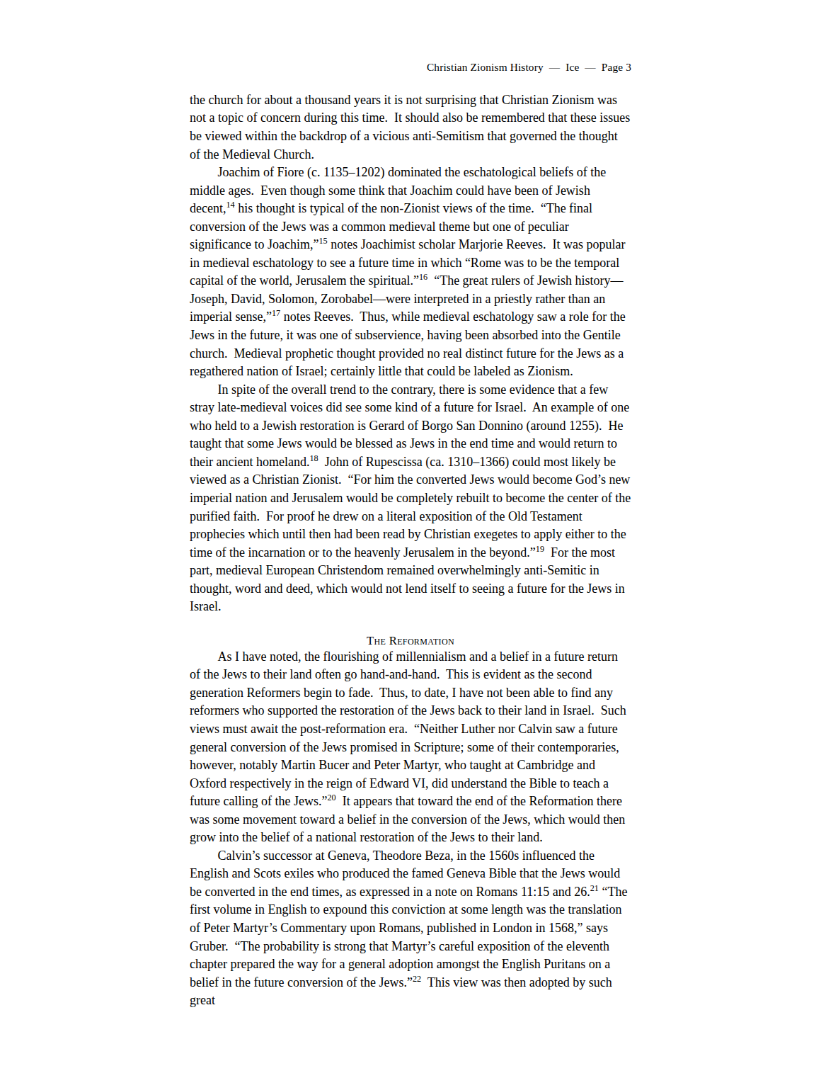Christian Zionism History — Ice — Page 3
the church for about a thousand years it is not surprising that Christian Zionism was not a topic of concern during this time. It should also be remembered that these issues be viewed within the backdrop of a vicious anti-Semitism that governed the thought of the Medieval Church.
Joachim of Fiore (c. 1135–1202) dominated the eschatological beliefs of the middle ages. Even though some think that Joachim could have been of Jewish decent,14 his thought is typical of the non-Zionist views of the time. “The final conversion of the Jews was a common medieval theme but one of peculiar significance to Joachim,”15 notes Joachimist scholar Marjorie Reeves. It was popular in medieval eschatology to see a future time in which “Rome was to be the temporal capital of the world, Jerusalem the spiritual.”16 “The great rulers of Jewish history—Joseph, David, Solomon, Zorobabel—were interpreted in a priestly rather than an imperial sense,”17 notes Reeves. Thus, while medieval eschatology saw a role for the Jews in the future, it was one of subservience, having been absorbed into the Gentile church. Medieval prophetic thought provided no real distinct future for the Jews as a regathered nation of Israel; certainly little that could be labeled as Zionism.
In spite of the overall trend to the contrary, there is some evidence that a few stray late-medieval voices did see some kind of a future for Israel. An example of one who held to a Jewish restoration is Gerard of Borgo San Donnino (around 1255). He taught that some Jews would be blessed as Jews in the end time and would return to their ancient homeland.18 John of Rupescissa (ca. 1310–1366) could most likely be viewed as a Christian Zionist. “For him the converted Jews would become God’s new imperial nation and Jerusalem would be completely rebuilt to become the center of the purified faith. For proof he drew on a literal exposition of the Old Testament prophecies which until then had been read by Christian exegetes to apply either to the time of the incarnation or to the heavenly Jerusalem in the beyond.”19 For the most part, medieval European Christendom remained overwhelmingly anti-Semitic in thought, word and deed, which would not lend itself to seeing a future for the Jews in Israel.
The Reformation
As I have noted, the flourishing of millennialism and a belief in a future return of the Jews to their land often go hand-and-hand. This is evident as the second generation Reformers begin to fade. Thus, to date, I have not been able to find any reformers who supported the restoration of the Jews back to their land in Israel. Such views must await the post-reformation era. “Neither Luther nor Calvin saw a future general conversion of the Jews promised in Scripture; some of their contemporaries, however, notably Martin Bucer and Peter Martyr, who taught at Cambridge and Oxford respectively in the reign of Edward VI, did understand the Bible to teach a future calling of the Jews.”20 It appears that toward the end of the Reformation there was some movement toward a belief in the conversion of the Jews, which would then grow into the belief of a national restoration of the Jews to their land.
Calvin’s successor at Geneva, Theodore Beza, in the 1560s influenced the English and Scots exiles who produced the famed Geneva Bible that the Jews would be converted in the end times, as expressed in a note on Romans 11:15 and 26.21 “The first volume in English to expound this conviction at some length was the translation of Peter Martyr’s Commentary upon Romans, published in London in 1568,” says Gruber. “The probability is strong that Martyr’s careful exposition of the eleventh chapter prepared the way for a general adoption amongst the English Puritans on a belief in the future conversion of the Jews.”22 This view was then adopted by such great